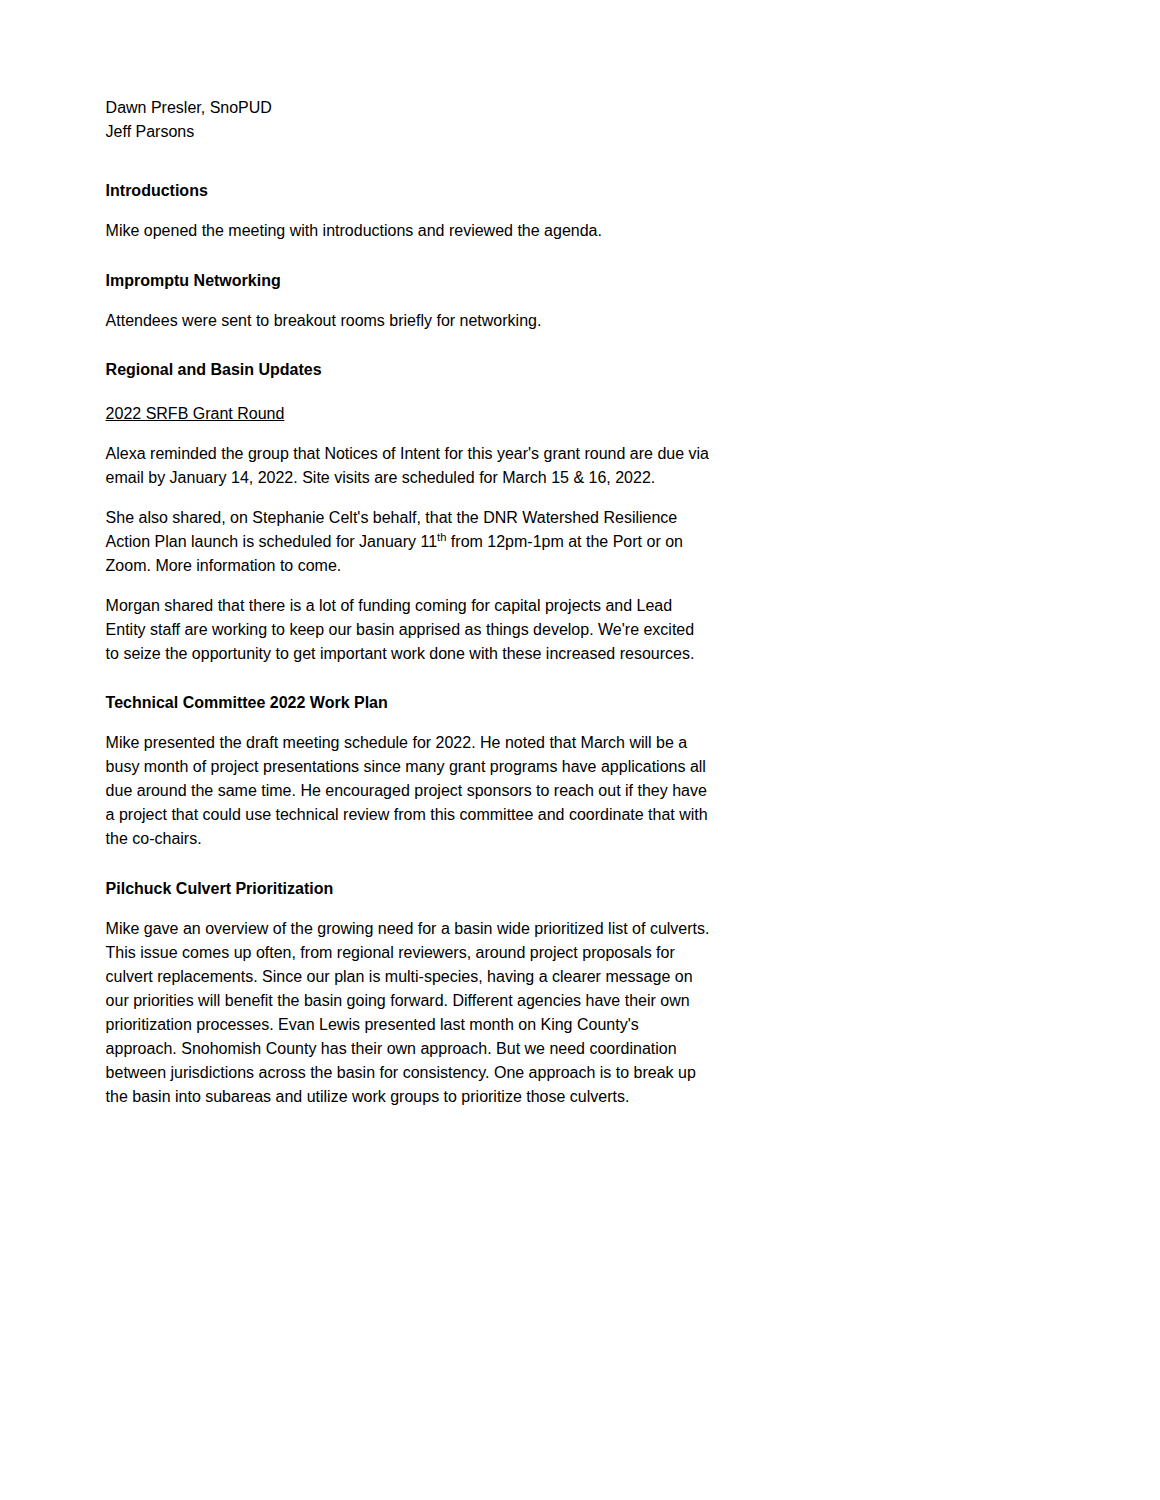Dawn Presler, SnoPUD
Jeff Parsons
Introductions
Mike opened the meeting with introductions and reviewed the agenda.
Impromptu Networking
Attendees were sent to breakout rooms briefly for networking.
Regional and Basin Updates
2022 SRFB Grant Round
Alexa reminded the group that Notices of Intent for this year's grant round are due via email by January 14, 2022. Site visits are scheduled for March 15 & 16, 2022.
She also shared, on Stephanie Celt's behalf, that the DNR Watershed Resilience Action Plan launch is scheduled for January 11th from 12pm-1pm at the Port or on Zoom. More information to come.
Morgan shared that there is a lot of funding coming for capital projects and Lead Entity staff are working to keep our basin apprised as things develop. We're excited to seize the opportunity to get important work done with these increased resources.
Technical Committee 2022 Work Plan
Mike presented the draft meeting schedule for 2022. He noted that March will be a busy month of project presentations since many grant programs have applications all due around the same time. He encouraged project sponsors to reach out if they have a project that could use technical review from this committee and coordinate that with the co-chairs.
Pilchuck Culvert Prioritization
Mike gave an overview of the growing need for a basin wide prioritized list of culverts. This issue comes up often, from regional reviewers, around project proposals for culvert replacements. Since our plan is multi-species, having a clearer message on our priorities will benefit the basin going forward. Different agencies have their own prioritization processes. Evan Lewis presented last month on King County's approach. Snohomish County has their own approach. But we need coordination between jurisdictions across the basin for consistency. One approach is to break up the basin into subareas and utilize work groups to prioritize those culverts.